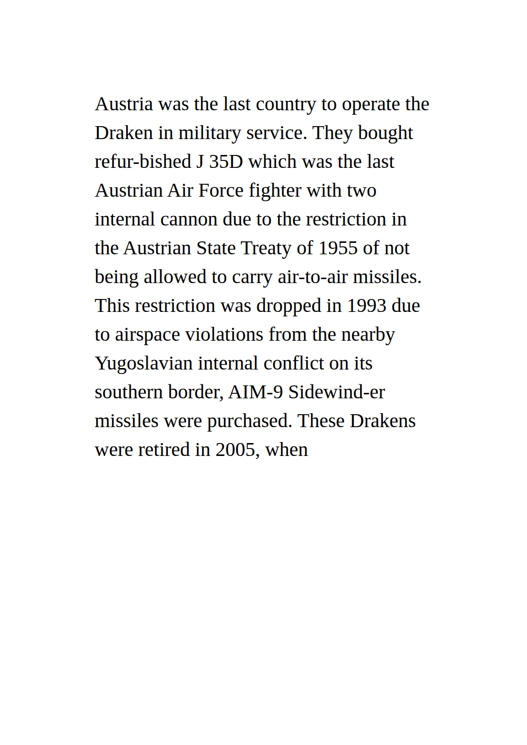Austria was the last country to operate the Draken in military service. They bought refur-bished J 35D which was the last Austrian Air Force fighter with two internal cannon due to the restriction in the Austrian State Treaty of 1955 of not being allowed to carry air-to-air missiles. This restriction was dropped in 1993 due to airspace violations from the nearby Yugoslavian internal conflict on its southern border, AIM-9 Sidewind-er missiles were purchased. These Drakens were retired in 2005, when